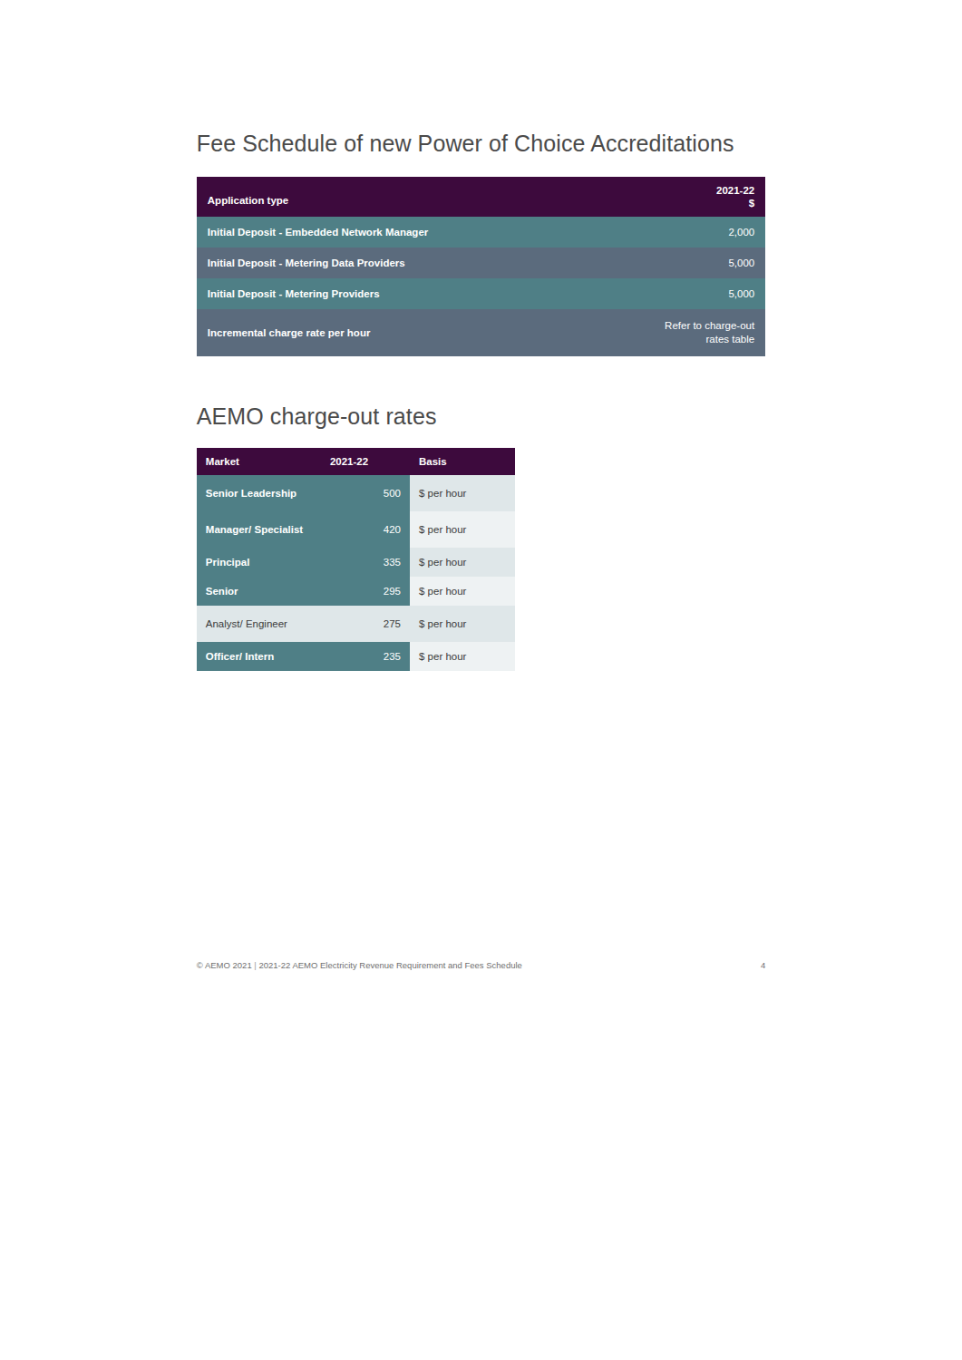Fee Schedule of new Power of Choice Accreditations
| Application type | 2021-22 $ |
| --- | --- |
| Initial Deposit - Embedded Network Manager | 2,000 |
| Initial Deposit - Metering Data Providers | 5,000 |
| Initial Deposit - Metering Providers | 5,000 |
| Incremental charge rate per hour | Refer to charge-out rates table |
AEMO charge-out rates
| Market | 2021-22 | Basis |
| --- | --- | --- |
| Senior Leadership | 500 | $ per hour |
| Manager/ Specialist | 420 | $ per hour |
| Principal | 335 | $ per hour |
| Senior | 295 | $ per hour |
| Analyst/ Engineer | 275 | $ per hour |
| Officer/ Intern | 235 | $ per hour |
© AEMO 2021 | 2021-22 AEMO Electricity Revenue Requirement and Fees Schedule
4